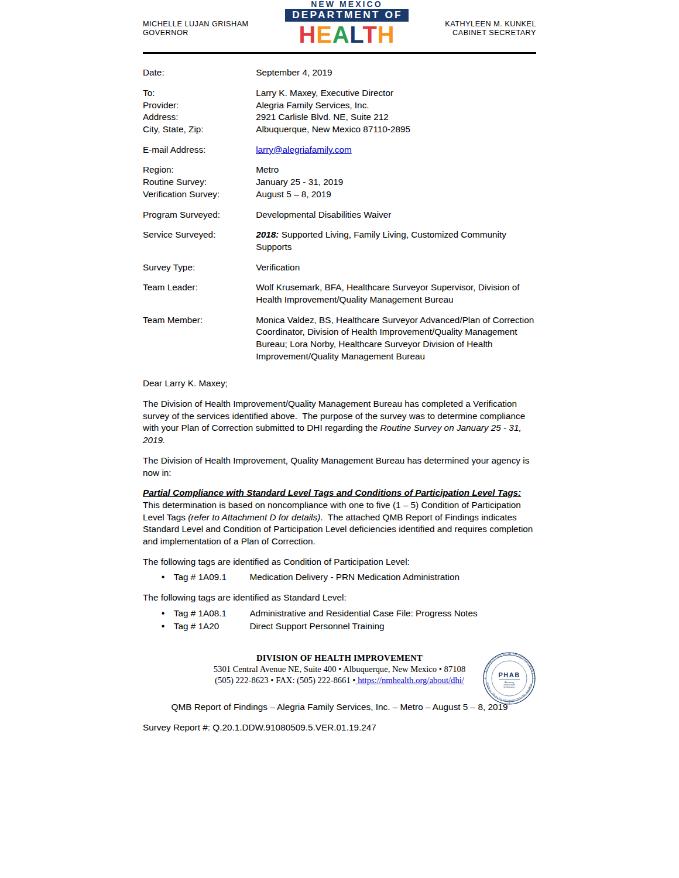MICHELLE LUJAN GRISHAM
GOVERNOR
NEW MEXICO
DEPARTMENT OF
HEALTH
KATHYLEEN M. KUNKEL
CABINET SECRETARY
| Date: | September 4, 2019 |
| To: | Larry K. Maxey, Executive Director |
| Provider: | Alegria Family Services, Inc. |
| Address: | 2921 Carlisle Blvd. NE, Suite 212 |
| City, State, Zip: | Albuquerque, New Mexico 87110-2895 |
| E-mail Address: | larry@alegriafamily.com |
| Region: | Metro |
| Routine Survey: | January 25 - 31, 2019 |
| Verification Survey: | August 5 – 8, 2019 |
| Program Surveyed: | Developmental Disabilities Waiver |
| Service Surveyed: | 2018: Supported Living, Family Living, Customized Community Supports |
| Survey Type: | Verification |
| Team Leader: | Wolf Krusemark, BFA, Healthcare Surveyor Supervisor, Division of Health Improvement/Quality Management Bureau |
| Team Member: | Monica Valdez, BS, Healthcare Surveyor Advanced/Plan of Correction Coordinator, Division of Health Improvement/Quality Management Bureau; Lora Norby, Healthcare Surveyor Division of Health Improvement/Quality Management Bureau |
Dear Larry K. Maxey;
The Division of Health Improvement/Quality Management Bureau has completed a Verification survey of the services identified above. The purpose of the survey was to determine compliance with your Plan of Correction submitted to DHI regarding the Routine Survey on January 25 - 31, 2019.
The Division of Health Improvement, Quality Management Bureau has determined your agency is now in:
Partial Compliance with Standard Level Tags and Conditions of Participation Level Tags: This determination is based on noncompliance with one to five (1 – 5) Condition of Participation Level Tags (refer to Attachment D for details). The attached QMB Report of Findings indicates Standard Level and Condition of Participation Level deficiencies identified and requires completion and implementation of a Plan of Correction.
The following tags are identified as Condition of Participation Level:
Tag # 1A09.1 Medication Delivery - PRN Medication Administration
The following tags are identified as Standard Level:
Tag # 1A08.1 Administrative and Residential Case File: Progress Notes
Tag # 1A20 Direct Support Personnel Training
ACCREDITED HEALTH DEPARTMENT PUBLIC HEALTH ACCREDITATION BOARD PHAB Advancing public health performance
DIVISION OF HEALTH IMPROVEMENT
5301 Central Avenue NE, Suite 400 • Albuquerque, New Mexico • 87108
(505) 222-8623 • FAX: (505) 222-8661 • https://nmhealth.org/about/dhi/
QMB Report of Findings – Alegria Family Services, Inc. – Metro – August 5 – 8, 2019
Survey Report #: Q.20.1.DDW.91080509.5.VER.01.19.247